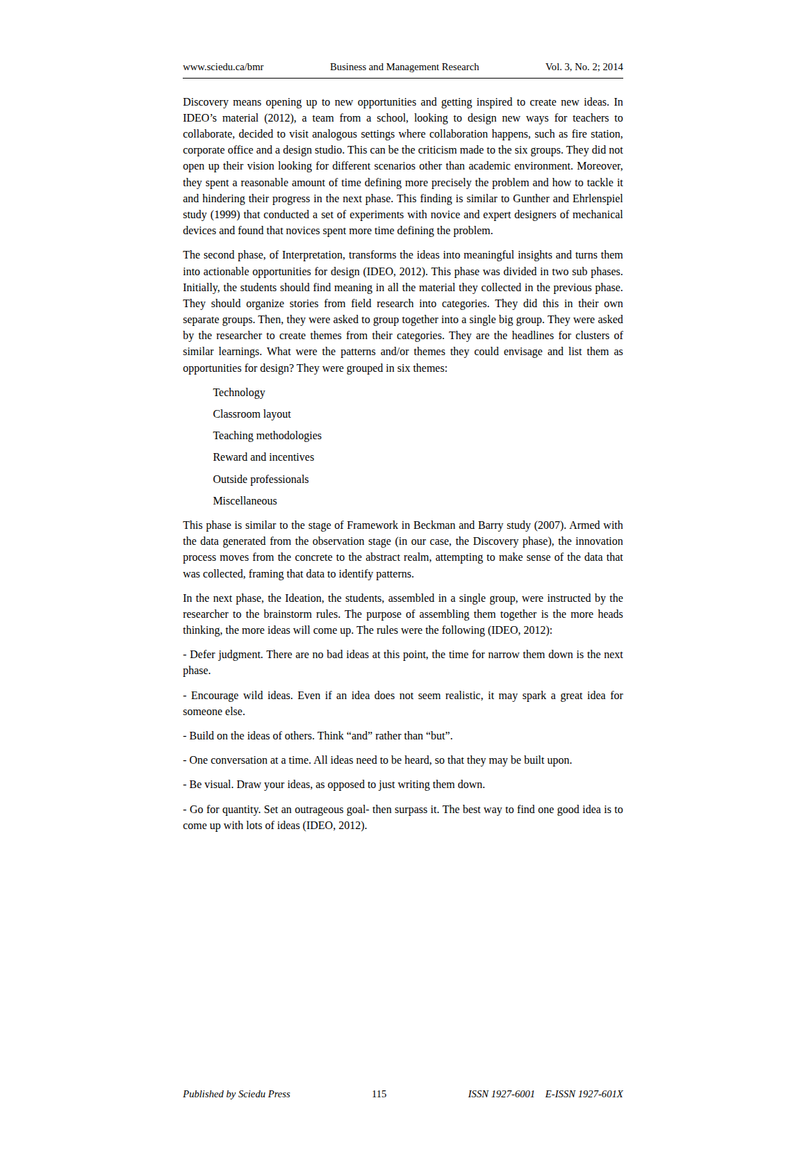www.sciedu.ca/bmr
Business and Management Research
Vol. 3, No. 2; 2014
Discovery means opening up to new opportunities and getting inspired to create new ideas. In IDEO’s material (2012), a team from a school, looking to design new ways for teachers to collaborate, decided to visit analogous settings where collaboration happens, such as fire station, corporate office and a design studio. This can be the criticism made to the six groups. They did not open up their vision looking for different scenarios other than academic environment. Moreover, they spent a reasonable amount of time defining more precisely the problem and how to tackle it and hindering their progress in the next phase. This finding is similar to Gunther and Ehrlenspiel study (1999) that conducted a set of experiments with novice and expert designers of mechanical devices and found that novices spent more time defining the problem.
The second phase, of Interpretation, transforms the ideas into meaningful insights and turns them into actionable opportunities for design (IDEO, 2012). This phase was divided in two sub phases. Initially, the students should find meaning in all the material they collected in the previous phase. They should organize stories from field research into categories. They did this in their own separate groups. Then, they were asked to group together into a single big group. They were asked by the researcher to create themes from their categories. They are the headlines for clusters of similar learnings. What were the patterns and/or themes they could envisage and list them as opportunities for design? They were grouped in six themes:
Technology
Classroom layout
Teaching methodologies
Reward and incentives
Outside professionals
Miscellaneous
This phase is similar to the stage of Framework in Beckman and Barry study (2007). Armed with the data generated from the observation stage (in our case, the Discovery phase), the innovation process moves from the concrete to the abstract realm, attempting to make sense of the data that was collected, framing that data to identify patterns.
In the next phase, the Ideation, the students, assembled in a single group, were instructed by the researcher to the brainstorm rules. The purpose of assembling them together is the more heads thinking, the more ideas will come up. The rules were the following (IDEO, 2012):
- Defer judgment. There are no bad ideas at this point, the time for narrow them down is the next phase.
- Encourage wild ideas. Even if an idea does not seem realistic, it may spark a great idea for someone else.
- Build on the ideas of others. Think “and” rather than “but”.
- One conversation at a time. All ideas need to be heard, so that they may be built upon.
- Be visual. Draw your ideas, as opposed to just writing them down.
- Go for quantity. Set an outrageous goal- then surpass it. The best way to find one good idea is to come up with lots of ideas (IDEO, 2012).
Published by Sciedu Press
115
ISSN 1927-6001 E-ISSN 1927-601X